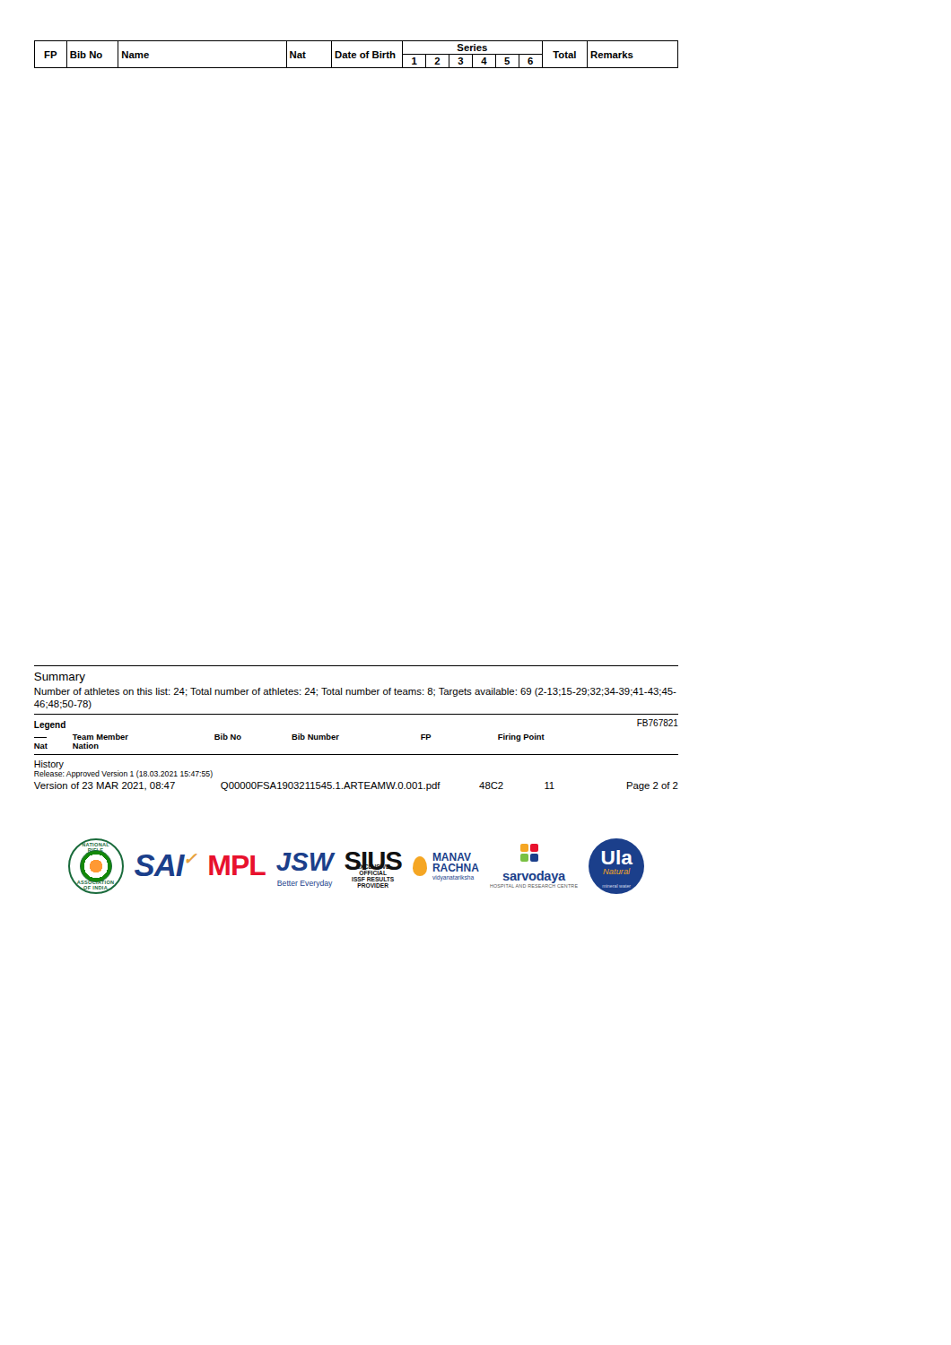| FP | Bib No | Name | Nat | Date of Birth | Series | Total | Remarks |
| --- | --- | --- | --- | --- | --- | --- | --- |
| 1 | 2 | 3 | 4 | 5 | 6 |
Summary
Number of athletes on this list: 24; Total number of athletes: 24; Total number of teams: 8; Targets available: 69 (2-13;15-29;32;34-39;41-43;45-46;48;50-78)
Legend FB767821
| | Team Member | Bib No | Bib Number | FP | Firing Point |
| Nat | Nation | | | | |
History
Release: Approved Version 1 (18.03.2021 15:47:55)
| Version of 23 MAR 2021, 08:47 | Q00000FSA1903211545.1.ARTEAMW.0.001.pdf | 48C2 | 11 | Page 2 of 2 |
NATIONAL RIFLE ASSOCIATION OF INDIA SAI✓ MPL JSWBetter Everyday SIUSEXCLUSIVE OFFICIAL
ISSF RESULTS PROVIDER MANAV
RACHNAvidyanatariksha sarvodaya HOSPITAL AND RESEARCH CENTRE Ula Natural mineral water